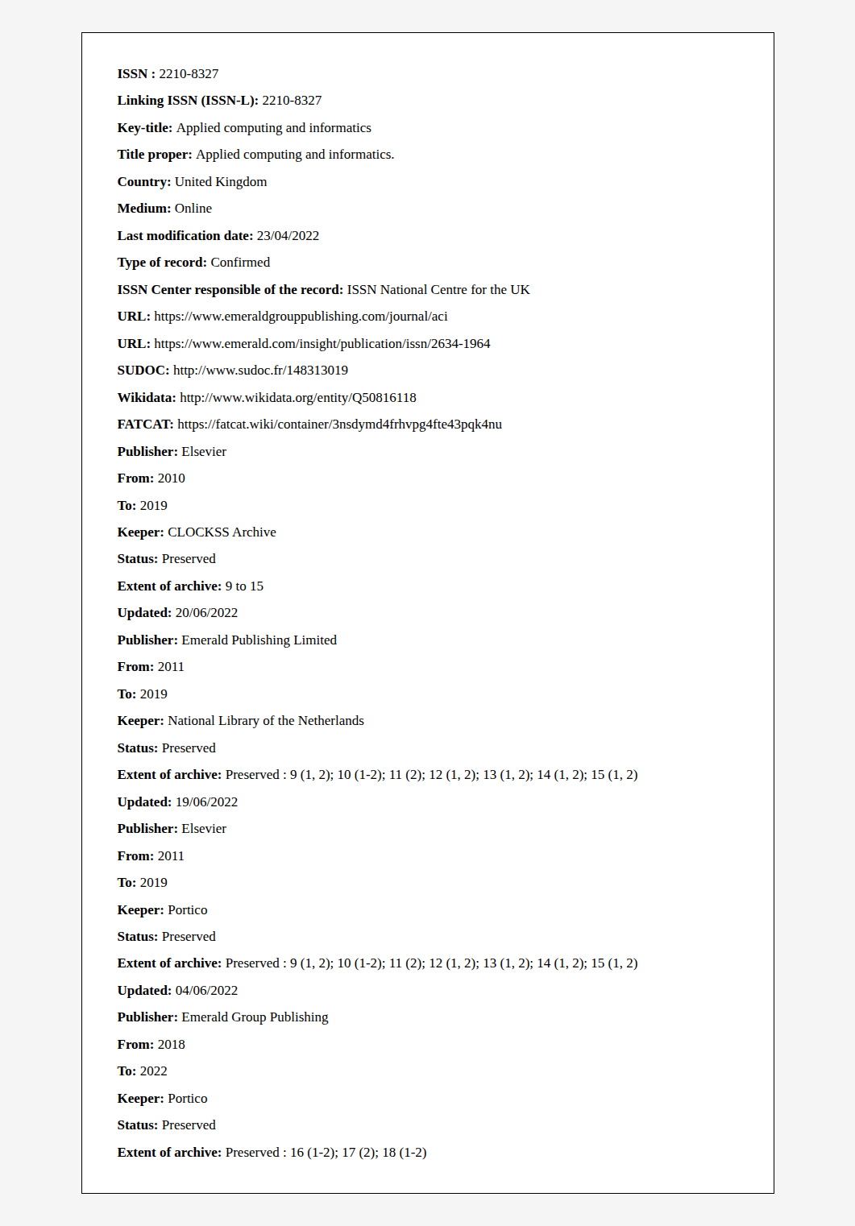ISSN :
2210-8327
Linking ISSN (ISSN-L):
2210-8327
Key-title:
Applied computing and informatics
Title proper:
Applied computing and informatics.
Country:
United Kingdom
Medium:
Online
Last modification date:
23/04/2022
Type of record:
Confirmed
ISSN Center responsible of the record:
ISSN National Centre for the UK
URL:
https://www.emeraldgrouppublishing.com/journal/aci
URL:
https://www.emerald.com/insight/publication/issn/2634-1964
SUDOC:
http://www.sudoc.fr/148313019
Wikidata:
http://www.wikidata.org/entity/Q50816118
FATCAT:
https://fatcat.wiki/container/3nsdymd4frhvpg4fte43pqk4nu
Publisher:
Elsevier
From:
2010
To:
2019
Keeper:
CLOCKSS Archive
Status:
Preserved
Extent of archive:
9 to 15
Updated:
20/06/2022
Publisher:
Emerald Publishing Limited
From:
2011
To:
2019
Keeper:
National Library of the Netherlands
Status:
Preserved
Extent of archive:
Preserved : 9 (1, 2); 10 (1-2); 11 (2); 12 (1, 2); 13 (1, 2); 14 (1, 2); 15 (1, 2)
Updated:
19/06/2022
Publisher:
Elsevier
From:
2011
To:
2019
Keeper:
Portico
Status:
Preserved
Extent of archive:
Preserved : 9 (1, 2); 10 (1-2); 11 (2); 12 (1, 2); 13 (1, 2); 14 (1, 2); 15 (1, 2)
Updated:
04/06/2022
Publisher:
Emerald Group Publishing
From:
2018
To:
2022
Keeper:
Portico
Status:
Preserved
Extent of archive:
Preserved : 16 (1-2); 17 (2); 18 (1-2)